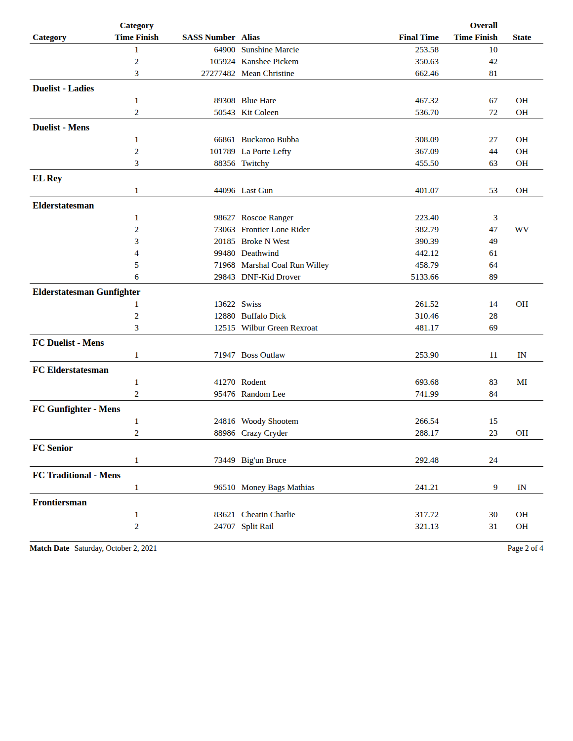| | Category | | | | Overall | |
| --- | --- | --- | --- | --- | --- | --- |
| Category | Time Finish | SASS Number | Alias | Final Time | Time Finish | State |
| | 1 | 64900 | Sunshine Marcie | 253.58 | 10 | |
| | 2 | 105924 | Kanshee Pickem | 350.63 | 42 | |
| | 3 | 27277482 | Mean Christine | 662.46 | 81 | |
| Duelist - Ladies |
| | 1 | 89308 | Blue Hare | 467.32 | 67 | OH |
| | 2 | 50543 | Kit Coleen | 536.70 | 72 | OH |
| Duelist - Mens |
| | 1 | 66861 | Buckaroo Bubba | 308.09 | 27 | OH |
| | 2 | 101789 | La Porte Lefty | 367.09 | 44 | OH |
| | 3 | 88356 | Twitchy | 455.50 | 63 | OH |
| EL Rey |
| | 1 | 44096 | Last Gun | 401.07 | 53 | OH |
| Elderstatesman |
| | 1 | 98627 | Roscoe Ranger | 223.40 | 3 | |
| | 2 | 73063 | Frontier Lone Rider | 382.79 | 47 | WV |
| | 3 | 20185 | Broke N West | 390.39 | 49 | |
| | 4 | 99480 | Deathwind | 442.12 | 61 | |
| | 5 | 71968 | Marshal Coal Run Willey | 458.79 | 64 | |
| | 6 | 29843 | DNF-Kid Drover | 5133.66 | 89 | |
| Elderstatesman Gunfighter |
| | 1 | 13622 | Swiss | 261.52 | 14 | OH |
| | 2 | 12880 | Buffalo Dick | 310.46 | 28 | |
| | 3 | 12515 | Wilbur Green Rexroat | 481.17 | 69 | |
| FC Duelist - Mens |
| | 1 | 71947 | Boss Outlaw | 253.90 | 11 | IN |
| FC Elderstatesman |
| | 1 | 41270 | Rodent | 693.68 | 83 | MI |
| | 2 | 95476 | Random Lee | 741.99 | 84 | |
| FC Gunfighter - Mens |
| | 1 | 24816 | Woody Shootem | 266.54 | 15 | |
| | 2 | 88986 | Crazy Cryder | 288.17 | 23 | OH |
| FC Senior |
| | 1 | 73449 | Big'un Bruce | 292.48 | 24 | |
| FC Traditional - Mens |
| | 1 | 96510 | Money Bags Mathias | 241.21 | 9 | IN |
| Frontiersman |
| | 1 | 83621 | Cheatin Charlie | 317.72 | 30 | OH |
| | 2 | 24707 | Split Rail | 321.13 | 31 | OH |
Match Date Saturday, October 2, 2021
Page 2 of 4